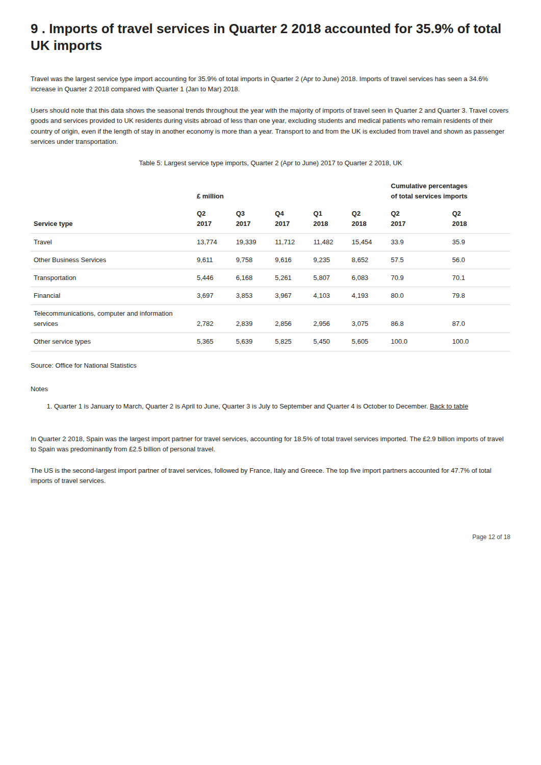9 . Imports of travel services in Quarter 2 2018 accounted for 35.9% of total UK imports
Travel was the largest service type import accounting for 35.9% of total imports in Quarter 2 (Apr to June) 2018. Imports of travel services has seen a 34.6% increase in Quarter 2 2018 compared with Quarter 1 (Jan to Mar) 2018.
Users should note that this data shows the seasonal trends throughout the year with the majority of imports of travel seen in Quarter 2 and Quarter 3. Travel covers goods and services provided to UK residents during visits abroad of less than one year, excluding students and medical patients who remain residents of their country of origin, even if the length of stay in another economy is more than a year. Transport to and from the UK is excluded from travel and shown as passenger services under transportation.
Table 5: Largest service type imports, Quarter 2 (Apr to June) 2017 to Quarter 2 2018, UK
| Service type | £ million | Cumulative percentages of total services imports |
| --- | --- | --- |
| Q2 2017 | Q3 2017 | Q4 2017 | Q1 2018 | Q2 2018 | Q2 2017 | Q2 2018 |
| Travel | 13,774 | 19,339 | 11,712 | 11,482 | 15,454 | 33.9 | 35.9 |
| Other Business Services | 9,611 | 9,758 | 9,616 | 9,235 | 8,652 | 57.5 | 56.0 |
| Transportation | 5,446 | 6,168 | 5,261 | 5,807 | 6,083 | 70.9 | 70.1 |
| Financial | 3,697 | 3,853 | 3,967 | 4,103 | 4,193 | 80.0 | 79.8 |
| Telecommunications, computer and information services | 2,782 | 2,839 | 2,856 | 2,956 | 3,075 | 86.8 | 87.0 |
| Other service types | 5,365 | 5,639 | 5,825 | 5,450 | 5,605 | 100.0 | 100.0 |
Source: Office for National Statistics
Notes
Quarter 1 is January to March, Quarter 2 is April to June, Quarter 3 is July to September and Quarter 4 is October to December. Back to table
In Quarter 2 2018, Spain was the largest import partner for travel services, accounting for 18.5% of total travel services imported. The £2.9 billion imports of travel to Spain was predominantly from £2.5 billion of personal travel.
The US is the second-largest import partner of travel services, followed by France, Italy and Greece. The top five import partners accounted for 47.7% of total imports of travel services.
Page 12 of 18